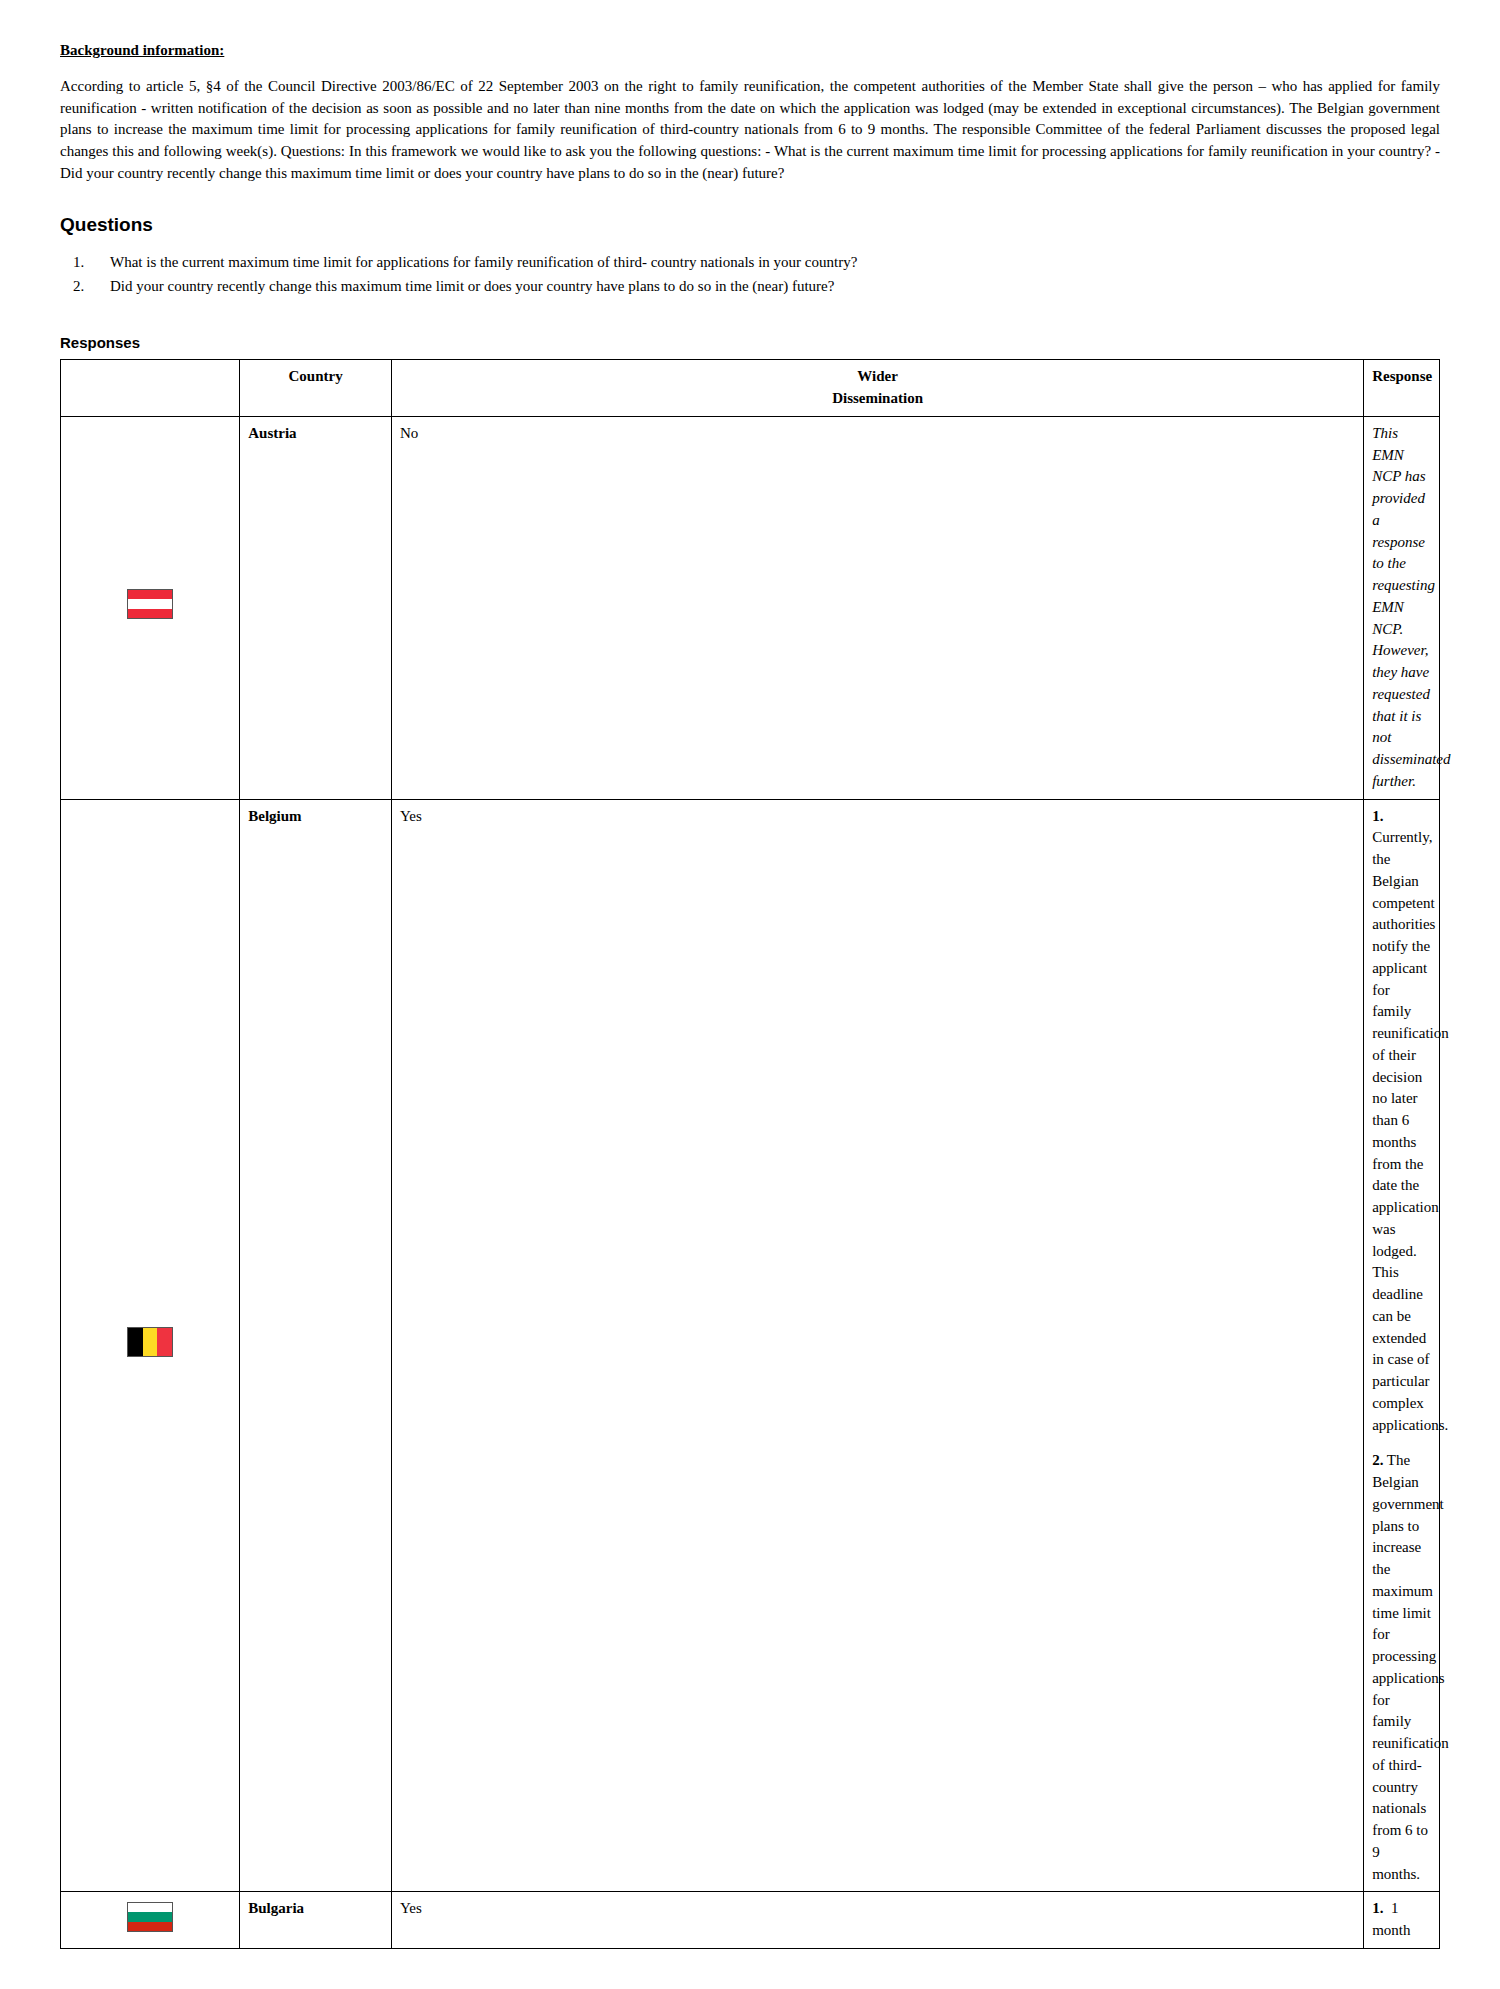Background information:
According to article 5, §4 of the Council Directive 2003/86/EC of 22 September 2003 on the right to family reunification, the competent authorities of the Member State shall give the person – who has applied for family reunification - written notification of the decision as soon as possible and no later than nine months from the date on which the application was lodged (may be extended in exceptional circumstances). The Belgian government plans to increase the maximum time limit for processing applications for family reunification of third-country nationals from 6 to 9 months. The responsible Committee of the federal Parliament discusses the proposed legal changes this and following week(s). Questions: In this framework we would like to ask you the following questions: - What is the current maximum time limit for processing applications for family reunification in your country? - Did your country recently change this maximum time limit or does your country have plans to do so in the (near) future?
Questions
What is the current maximum time limit for applications for family reunification of third- country nationals in your country?
Did your country recently change this maximum time limit or does your country have plans to do so in the (near) future?
Responses
| | Country | Wider Dissemination | Response |
| --- | --- | --- | --- |
| | Austria | No | This EMN NCP has provided a response to the requesting EMN NCP. However, they have requested that it is not disseminated further. |
| | Belgium | Yes | 1. Currently, the Belgian competent authorities notify the applicant for family reunification of their decision no later than 6 months from the date the application was lodged. This deadline can be extended in case of particular complex applications. 2. The Belgian government plans to increase the maximum time limit for processing applications for family reunification of third-country nationals from 6 to 9 months. |
| | Bulgaria | Yes | 1. 1 month |